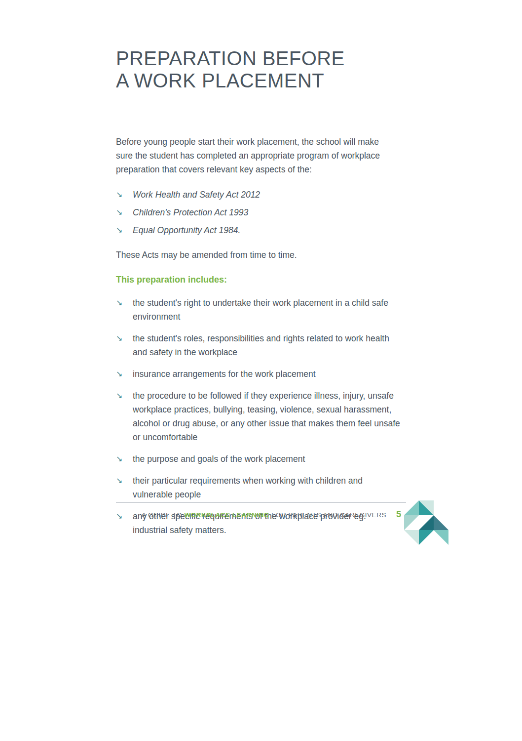Preparation BeforeA Work Placement
Before young people start their work placement, the school will make sure the student has completed an appropriate program of workplace preparation that covers relevant key aspects of the:
Work Health and Safety Act 2012
Children's Protection Act 1993
Equal Opportunity Act 1984.
These Acts may be amended from time to time.
This preparation includes:
the student's right to undertake their work placement in a child safe environment
the student's roles, responsibilities and rights related to work health and safety in the workplace
insurance arrangements for the work placement
the procedure to be followed if they experience illness, injury, unsafe workplace practices, bullying, teasing, violence, sexual harassment, alcohol or drug abuse, or any other issue that makes them feel unsafe or uncomfortable
the purpose and goals of the work placement
their particular requirements when working with children and vulnerable people
any other specific requirements of the workplace provider eg. industrial safety matters.
A guide to workplace learning for parents and caregivers
5